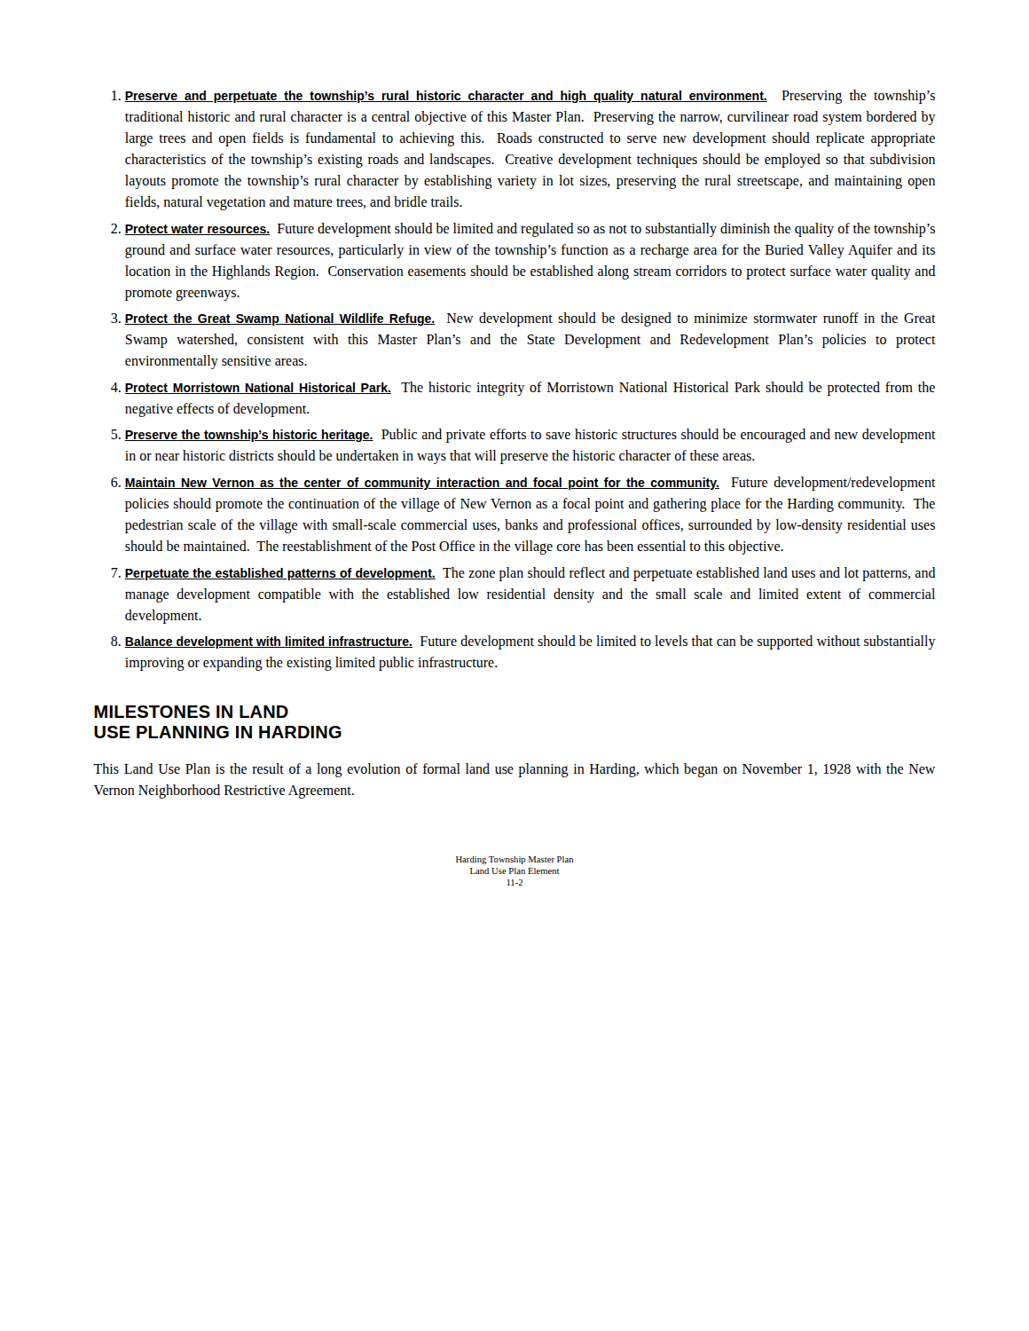Preserve and perpetuate the township’s rural historic character and high quality natural environment. Preserving the township’s traditional historic and rural character is a central objective of this Master Plan. Preserving the narrow, curvilinear road system bordered by large trees and open fields is fundamental to achieving this. Roads constructed to serve new development should replicate appropriate characteristics of the township’s existing roads and landscapes. Creative development techniques should be employed so that subdivision layouts promote the township’s rural character by establishing variety in lot sizes, preserving the rural streetscape, and maintaining open fields, natural vegetation and mature trees, and bridle trails.
Protect water resources. Future development should be limited and regulated so as not to substantially diminish the quality of the township’s ground and surface water resources, particularly in view of the township’s function as a recharge area for the Buried Valley Aquifer and its location in the Highlands Region. Conservation easements should be established along stream corridors to protect surface water quality and promote greenways.
Protect the Great Swamp National Wildlife Refuge. New development should be designed to minimize stormwater runoff in the Great Swamp watershed, consistent with this Master Plan’s and the State Development and Redevelopment Plan’s policies to protect environmentally sensitive areas.
Protect Morristown National Historical Park. The historic integrity of Morristown National Historical Park should be protected from the negative effects of development.
Preserve the township’s historic heritage. Public and private efforts to save historic structures should be encouraged and new development in or near historic districts should be undertaken in ways that will preserve the historic character of these areas.
Maintain New Vernon as the center of community interaction and focal point for the community. Future development/redevelopment policies should promote the continuation of the village of New Vernon as a focal point and gathering place for the Harding community. The pedestrian scale of the village with small-scale commercial uses, banks and professional offices, surrounded by low-density residential uses should be maintained. The reestablishment of the Post Office in the village core has been essential to this objective.
Perpetuate the established patterns of development. The zone plan should reflect and perpetuate established land uses and lot patterns, and manage development compatible with the established low residential density and the small scale and limited extent of commercial development.
Balance development with limited infrastructure. Future development should be limited to levels that can be supported without substantially improving or expanding the existing limited public infrastructure.
MILESTONES IN LAND
USE PLANNING IN HARDING
This Land Use Plan is the result of a long evolution of formal land use planning in Harding, which began on November 1, 1928 with the New Vernon Neighborhood Restrictive Agreement.
Harding Township Master Plan
Land Use Plan Element
11-2